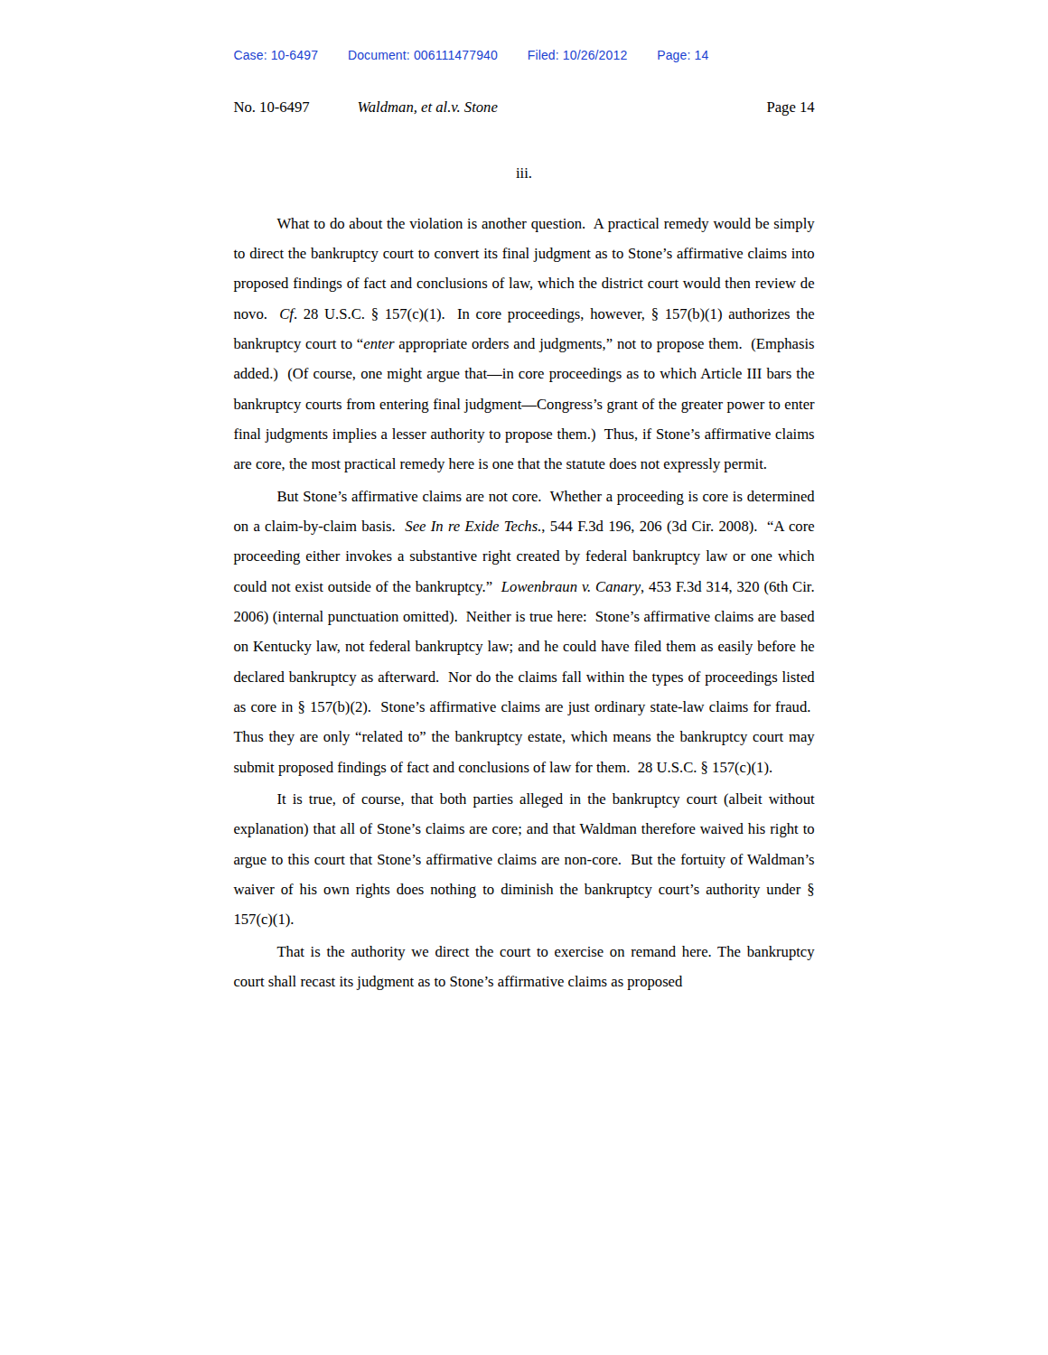Case: 10-6497 Document: 006111477940 Filed: 10/26/2012 Page: 14
No. 10-6497Waldman, et al.v. Stone
Page 14
iii.
What to do about the violation is another question. A practical remedy would be simply to direct the bankruptcy court to convert its final judgment as to Stone’s affirmative claims into proposed findings of fact and conclusions of law, which the district court would then review de novo. Cf. 28 U.S.C. § 157(c)(1). In core proceedings, however, § 157(b)(1) authorizes the bankruptcy court to “enter appropriate orders and judgments,” not to propose them. (Emphasis added.) (Of course, one might argue that—in core proceedings as to which Article III bars the bankruptcy courts from entering final judgment—Congress’s grant of the greater power to enter final judgments implies a lesser authority to propose them.) Thus, if Stone’s affirmative claims are core, the most practical remedy here is one that the statute does not expressly permit.
But Stone’s affirmative claims are not core. Whether a proceeding is core is determined on a claim-by-claim basis. See In re Exide Techs., 544 F.3d 196, 206 (3d Cir. 2008). “A core proceeding either invokes a substantive right created by federal bankruptcy law or one which could not exist outside of the bankruptcy.” Lowenbraun v. Canary, 453 F.3d 314, 320 (6th Cir. 2006) (internal punctuation omitted). Neither is true here: Stone’s affirmative claims are based on Kentucky law, not federal bankruptcy law; and he could have filed them as easily before he declared bankruptcy as afterward. Nor do the claims fall within the types of proceedings listed as core in § 157(b)(2). Stone’s affirmative claims are just ordinary state-law claims for fraud. Thus they are only “related to” the bankruptcy estate, which means the bankruptcy court may submit proposed findings of fact and conclusions of law for them. 28 U.S.C. § 157(c)(1).
It is true, of course, that both parties alleged in the bankruptcy court (albeit without explanation) that all of Stone’s claims are core; and that Waldman therefore waived his right to argue to this court that Stone’s affirmative claims are non-core. But the fortuity of Waldman’s waiver of his own rights does nothing to diminish the bankruptcy court’s authority under § 157(c)(1).
That is the authority we direct the court to exercise on remand here. The bankruptcy court shall recast its judgment as to Stone’s affirmative claims as proposed